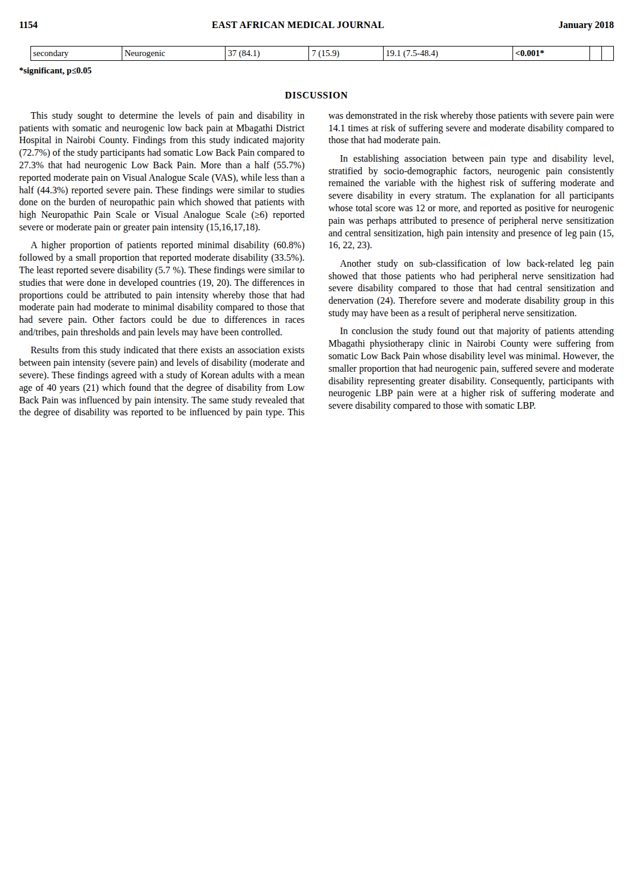1154 EAST AFRICAN MEDICAL JOURNAL January 2018
| | secondary | Neurogenic | 37 (84.1) | 7 (15.9) | 19.1 (7.5-48.4) | <0.001* | | |
*significant, p≤0.05
DISCUSSION
This study sought to determine the levels of pain and disability in patients with somatic and neurogenic low back pain at Mbagathi District Hospital in Nairobi County. Findings from this study indicated majority (72.7%) of the study participants had somatic Low Back Pain compared to 27.3% that had neurogenic Low Back Pain. More than a half (55.7%) reported moderate pain on Visual Analogue Scale (VAS), while less than a half (44.3%) reported severe pain. These findings were similar to studies done on the burden of neuropathic pain which showed that patients with high Neuropathic Pain Scale or Visual Analogue Scale (≥6) reported severe or moderate pain or greater pain intensity (15,16,17,18).
A higher proportion of patients reported minimal disability (60.8%) followed by a small proportion that reported moderate disability (33.5%). The least reported severe disability (5.7 %). These findings were similar to studies that were done in developed countries (19, 20). The differences in proportions could be attributed to pain intensity whereby those that had moderate pain had moderate to minimal disability compared to those that had severe pain. Other factors could be due to differences in races and/tribes, pain thresholds and pain levels may have been controlled.
Results from this study indicated that there exists an association exists between pain intensity (severe pain) and levels of disability (moderate and severe). These findings agreed with a study of Korean adults with a mean age of 40 years (21) which found that the degree of disability from Low Back Pain was influenced by pain intensity. The same study revealed that the degree of disability was reported to be influenced by pain type. This was demonstrated in the risk whereby those patients with severe pain were 14.1 times at risk of suffering severe and moderate disability compared to those that had moderate pain.
In establishing association between pain type and disability level, stratified by socio-demographic factors, neurogenic pain consistently remained the variable with the highest risk of suffering moderate and severe disability in every stratum. The explanation for all participants whose total score was 12 or more, and reported as positive for neurogenic pain was perhaps attributed to presence of peripheral nerve sensitization and central sensitization, high pain intensity and presence of leg pain (15, 16, 22, 23).
Another study on sub-classification of low back-related leg pain showed that those patients who had peripheral nerve sensitization had severe disability compared to those that had central sensitization and denervation (24). Therefore severe and moderate disability group in this study may have been as a result of peripheral nerve sensitization.
In conclusion the study found out that majority of patients attending Mbagathi physiotherapy clinic in Nairobi County were suffering from somatic Low Back Pain whose disability level was minimal. However, the smaller proportion that had neurogenic pain, suffered severe and moderate disability representing greater disability. Consequently, participants with neurogenic LBP pain were at a higher risk of suffering moderate and severe disability compared to those with somatic LBP.